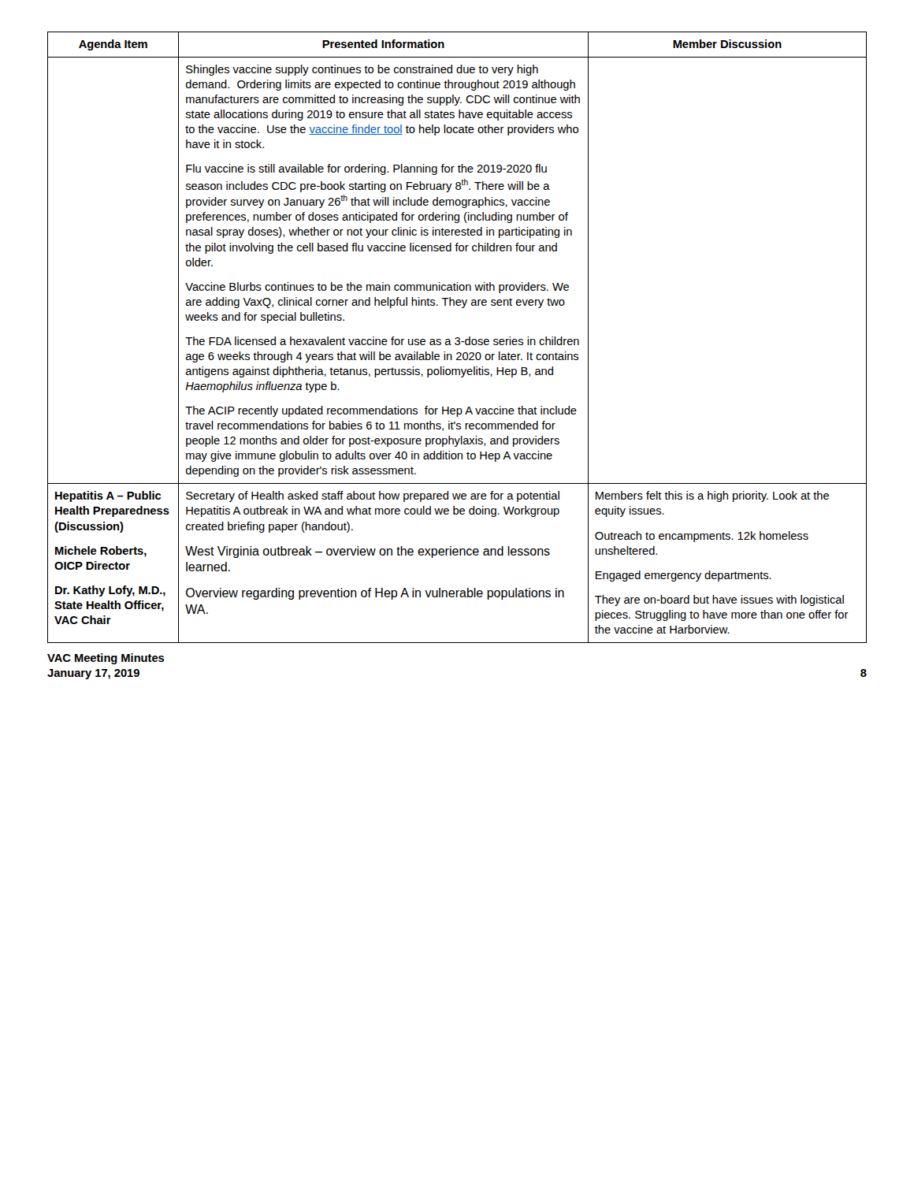| Agenda Item | Presented Information | Member Discussion |
| --- | --- | --- |
| | Shingles vaccine supply continues to be constrained due to very high demand. Ordering limits are expected to continue throughout 2019 although manufacturers are committed to increasing the supply. CDC will continue with state allocations during 2019 to ensure that all states have equitable access to the vaccine. Use the vaccine finder tool to help locate other providers who have it in stock. Flu vaccine is still available for ordering. Planning for the 2019-2020 flu season includes CDC pre-book starting on February 8 th . There will be a provider survey on January 26 th that will include demographics, vaccine preferences, number of doses anticipated for ordering (including number of nasal spray doses), whether or not your clinic is interested in participating in the pilot involving the cell based flu vaccine licensed for children four and older. Vaccine Blurbs continues to be the main communication with providers. We are adding VaxQ, clinical corner and helpful hints. They are sent every two weeks and for special bulletins. The FDA licensed a hexavalent vaccine for use as a 3-dose series in children age 6 weeks through 4 years that will be available in 2020 or later. It contains antigens against diphtheria, tetanus, pertussis, poliomyelitis, Hep B, and Haemophilus influenza type b. The ACIP recently updated recommendations for Hep A vaccine that include travel recommendations for babies 6 to 11 months, it's recommended for people 12 months and older for post-exposure prophylaxis, and providers may give immune globulin to adults over 40 in addition to Hep A vaccine depending on the provider's risk assessment. | |
| Hepatitis A – Public Health Preparedness (Discussion) Michele Roberts, OICP Director Dr. Kathy Lofy, M.D., State Health Officer, VAC Chair | Secretary of Health asked staff about how prepared we are for a potential Hepatitis A outbreak in WA and what more could we be doing. Workgroup created briefing paper (handout). West Virginia outbreak – overview on the experience and lessons learned. Overview regarding prevention of Hep A in vulnerable populations in WA. | Members felt this is a high priority. Look at the equity issues. Outreach to encampments. 12k homeless unsheltered. Engaged emergency departments. They are on-board but have issues with logistical pieces. Struggling to have more than one offer for the vaccine at Harborview. |
VAC Meeting Minutes
January 17, 2019 8